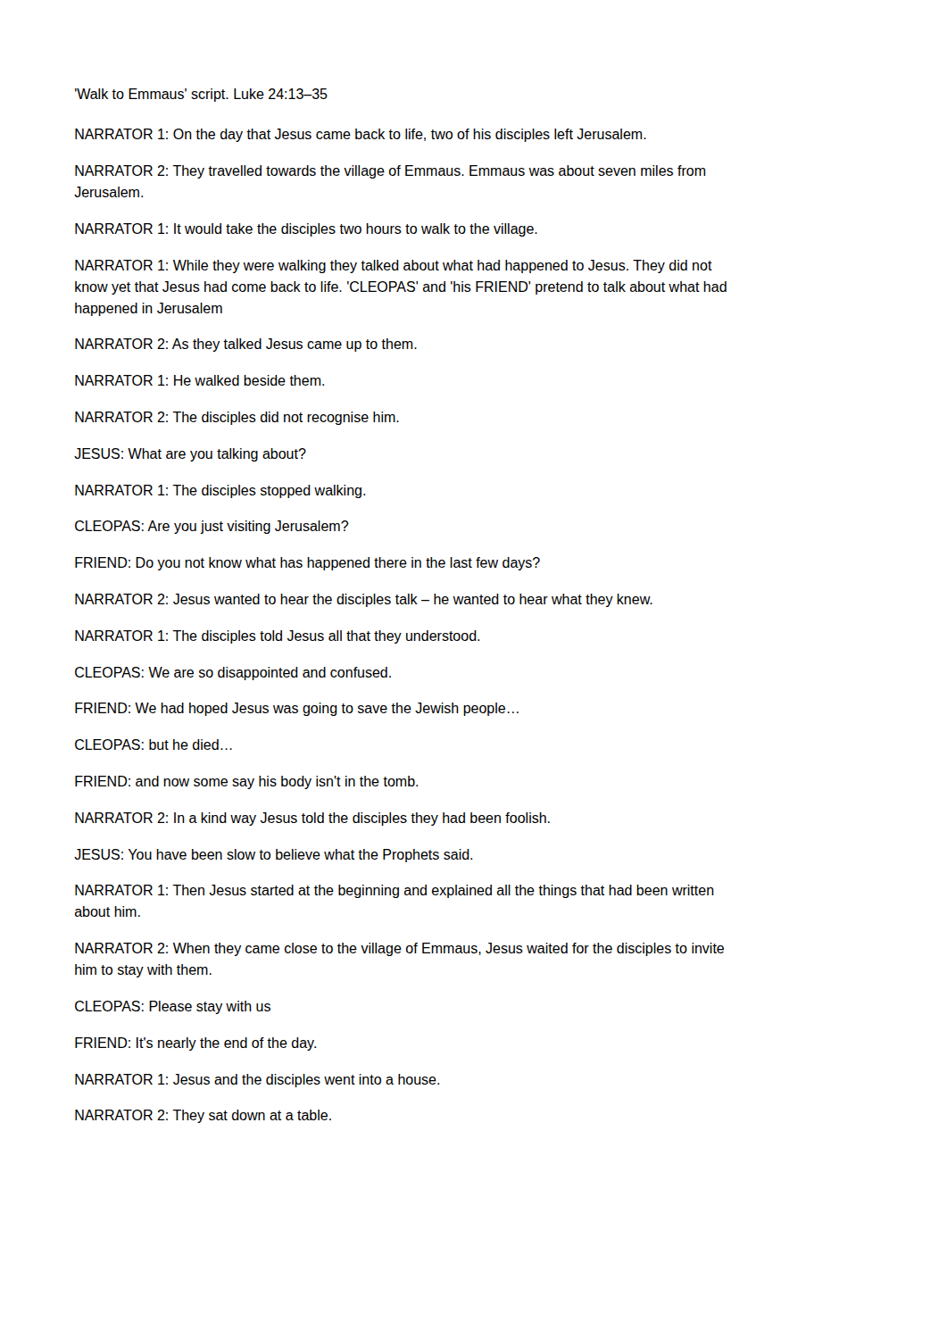'Walk to Emmaus' script. Luke 24:13–35
NARRATOR 1: On the day that Jesus came back to life, two of his disciples left Jerusalem.
NARRATOR 2: They travelled towards the village of Emmaus. Emmaus was about seven miles from Jerusalem.
NARRATOR 1: It would take the disciples two hours to walk to the village.
NARRATOR 1: While they were walking they talked about what had happened to Jesus. They did not know yet that Jesus had come back to life. 'CLEOPAS' and 'his FRIEND' pretend to talk about what had happened in Jerusalem
NARRATOR 2: As they talked Jesus came up to them.
NARRATOR 1: He walked beside them.
NARRATOR 2: The disciples did not recognise him.
JESUS: What are you talking about?
NARRATOR 1: The disciples stopped walking.
CLEOPAS: Are you just visiting Jerusalem?
FRIEND: Do you not know what has happened there in the last few days?
NARRATOR 2: Jesus wanted to hear the disciples talk – he wanted to hear what they knew.
NARRATOR 1: The disciples told Jesus all that they understood.
CLEOPAS: We are so disappointed and confused.
FRIEND: We had hoped Jesus was going to save the Jewish people…
CLEOPAS: but he died…
FRIEND: and now some say his body isn't in the tomb.
NARRATOR 2: In a kind way Jesus told the disciples they had been foolish.
JESUS: You have been slow to believe what the Prophets said.
NARRATOR 1: Then Jesus started at the beginning and explained all the things that had been written about him.
NARRATOR 2: When they came close to the village of Emmaus, Jesus waited for the disciples to invite him to stay with them.
CLEOPAS: Please stay with us
FRIEND: It's nearly the end of the day.
NARRATOR 1: Jesus and the disciples went into a house.
NARRATOR 2: They sat down at a table.